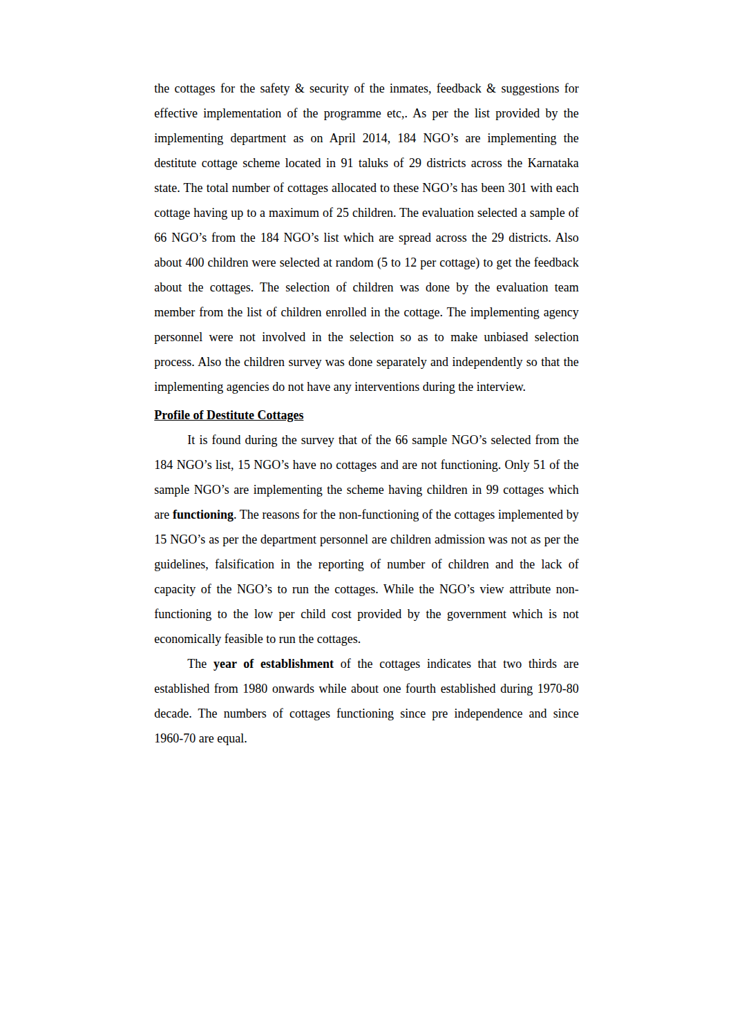the cottages for the safety & security of the inmates, feedback & suggestions for effective implementation of the programme etc,. As per the list provided by the implementing department as on April 2014, 184 NGO’s are implementing the destitute cottage scheme located in 91 taluks of 29 districts across the Karnataka state. The total number of cottages allocated to these NGO’s has been 301 with each cottage having up to a maximum of 25 children. The evaluation selected a sample of 66 NGO’s from the 184 NGO’s list which are spread across the 29 districts. Also about 400 children were selected at random (5 to 12 per cottage) to get the feedback about the cottages. The selection of children was done by the evaluation team member from the list of children enrolled in the cottage. The implementing agency personnel were not involved in the selection so as to make unbiased selection process. Also the children survey was done separately and independently so that the implementing agencies do not have any interventions during the interview.
Profile of Destitute Cottages
It is found during the survey that of the 66 sample NGO’s selected from the 184 NGO’s list, 15 NGO’s have no cottages and are not functioning. Only 51 of the sample NGO’s are implementing the scheme having children in 99 cottages which are functioning. The reasons for the non-functioning of the cottages implemented by 15 NGO’s as per the department personnel are children admission was not as per the guidelines, falsification in the reporting of number of children and the lack of capacity of the NGO’s to run the cottages. While the NGO’s view attribute non-functioning to the low per child cost provided by the government which is not economically feasible to run the cottages.
The year of establishment of the cottages indicates that two thirds are established from 1980 onwards while about one fourth established during 1970-80 decade. The numbers of cottages functioning since pre independence and since 1960-70 are equal.